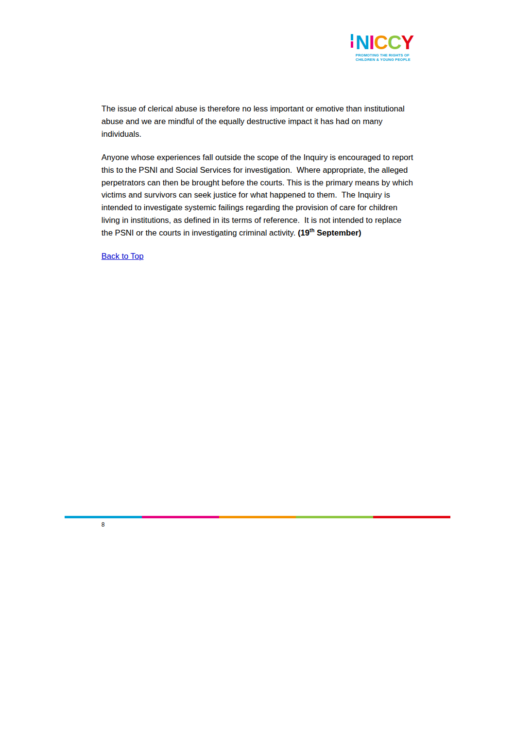NICCY
Promoting the rights of
children & young people
The issue of clerical abuse is therefore no less important or emotive than institutional abuse and we are mindful of the equally destructive impact it has had on many individuals.
Anyone whose experiences fall outside the scope of the Inquiry is encouraged to report this to the PSNI and Social Services for investigation. Where appropriate, the alleged perpetrators can then be brought before the courts. This is the primary means by which victims and survivors can seek justice for what happened to them. The Inquiry is intended to investigate systemic failings regarding the provision of care for children living in institutions, as defined in its terms of reference. It is not intended to replace the PSNI or the courts in investigating criminal activity. (19th September)
Back to Top
8